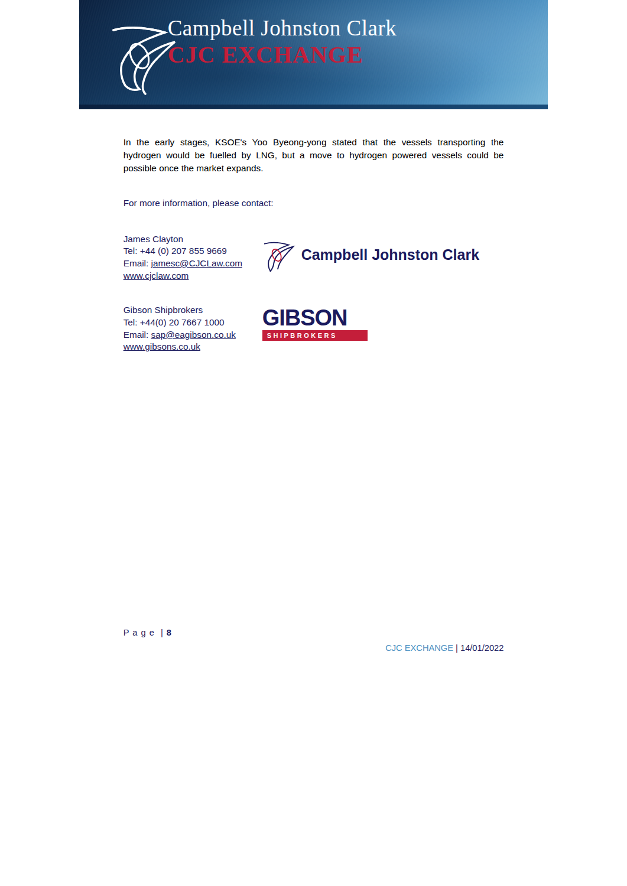Campbell Johnston Clark
CJC EXCHANGE
In the early stages, KSOE's Yoo Byeong-yong stated that the vessels transporting the hydrogen would be fuelled by LNG, but a move to hydrogen powered vessels could be possible once the market expands.
For more information, please contact:
James Clayton
Tel: +44 (0) 207 855 9669
Email: jamesc@CJCLaw.com
www.cjclaw.com
Campbell Johnston Clark
Gibson Shipbrokers
Tel: +44(0) 20 7667 1000
Email: sap@eagibson.co.uk
www.gibsons.co.uk
GIBSON
SHIPBROKERS
P a g e | 8
CJC EXCHANGE | 14/01/2022